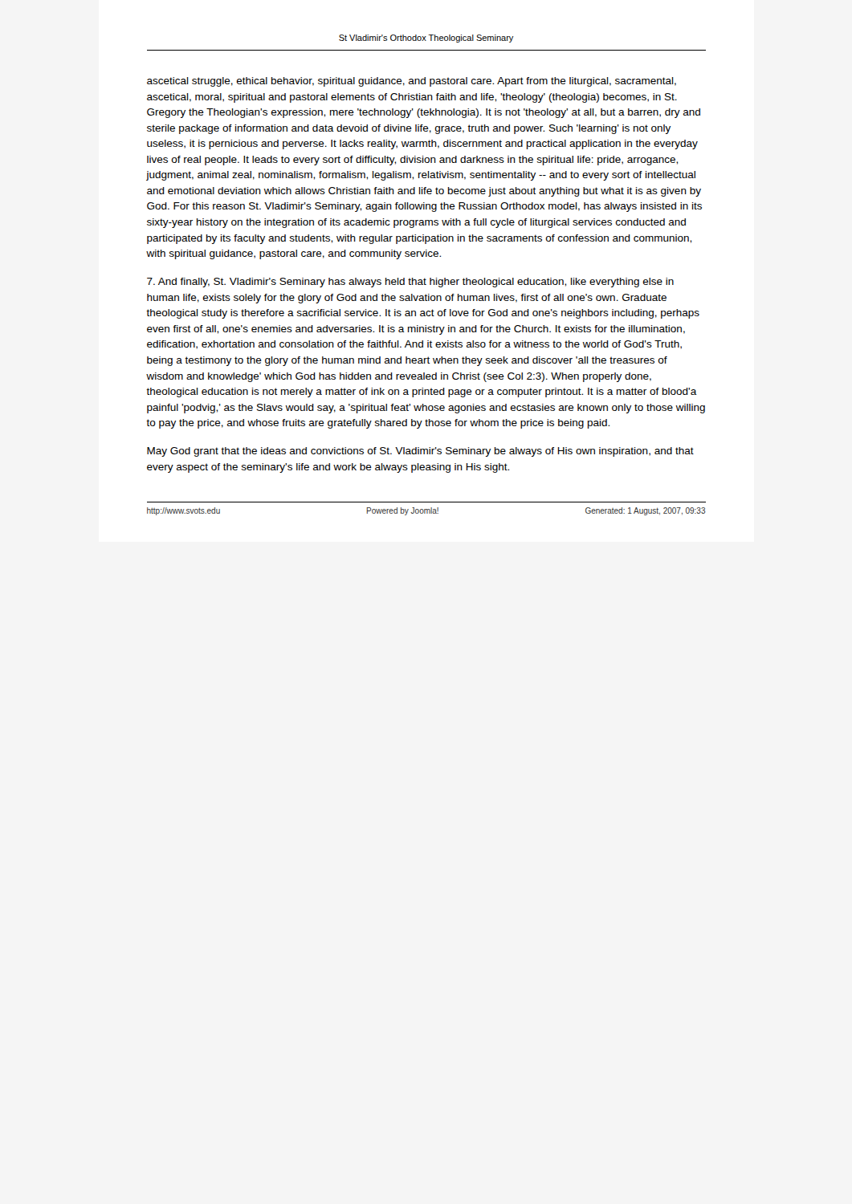St Vladimir's Orthodox Theological Seminary
ascetical struggle, ethical behavior, spiritual guidance, and pastoral care. Apart from the liturgical, sacramental, ascetical, moral, spiritual and pastoral elements of Christian faith and life, 'theology' (theologia) becomes, in St. Gregory the Theologian's expression, mere 'technology' (tekhnologia). It is not 'theology' at all, but a barren, dry and sterile package of information and data devoid of divine life, grace, truth and power. Such 'learning' is not only useless, it is pernicious and perverse. It lacks reality, warmth, discernment and practical application in the everyday lives of real people. It leads to every sort of difficulty, division and darkness in the spiritual life: pride, arrogance, judgment, animal zeal, nominalism, formalism, legalism, relativism, sentimentality -- and to every sort of intellectual and emotional deviation which allows Christian faith and life to become just about anything but what it is as given by God. For this reason St. Vladimir's Seminary, again following the Russian Orthodox model, has always insisted in its sixty-year history on the integration of its academic programs with a full cycle of liturgical services conducted and participated by its faculty and students, with regular participation in the sacraments of confession and communion, with spiritual guidance, pastoral care, and community service.
7. And finally, St. Vladimir's Seminary has always held that higher theological education, like everything else in human life, exists solely for the glory of God and the salvation of human lives, first of all one's own. Graduate theological study is therefore a sacrificial service. It is an act of love for God and one's neighbors including, perhaps even first of all, one's enemies and adversaries. It is a ministry in and for the Church. It exists for the illumination, edification, exhortation and consolation of the faithful. And it exists also for a witness to the world of God's Truth, being a testimony to the glory of the human mind and heart when they seek and discover 'all the treasures of wisdom and knowledge' which God has hidden and revealed in Christ (see Col 2:3). When properly done, theological education is not merely a matter of ink on a printed page or a computer printout. It is a matter of blood'a painful 'podvig,' as the Slavs would say, a 'spiritual feat' whose agonies and ecstasies are known only to those willing to pay the price, and whose fruits are gratefully shared by those for whom the price is being paid.
May God grant that the ideas and convictions of St. Vladimir's Seminary be always of His own inspiration, and that every aspect of the seminary's life and work be always pleasing in His sight.
http://www.svots.edu
Powered by Joomla!
Generated: 1 August, 2007, 09:33